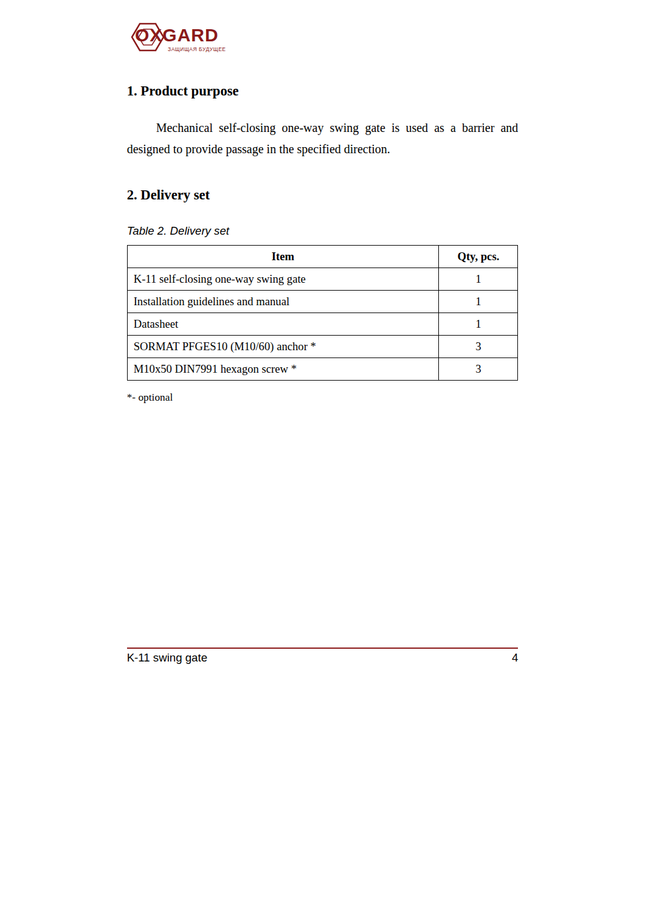OXGARD ЗАЩИЩАЯ БУДУЩЕЕ
1. Product purpose
Mechanical self-closing one-way swing gate is used as a barrier and designed to provide passage in the specified direction.
2. Delivery set
Table 2. Delivery set
| Item | Qty, pcs. |
| --- | --- |
| K-11 self-closing one-way swing gate | 1 |
| Installation guidelines and manual | 1 |
| Datasheet | 1 |
| SORMAT PFGES10 (M10/60) anchor * | 3 |
| M10x50 DIN7991 hexagon screw * | 3 |
*- optional
K-11 swing gate 4